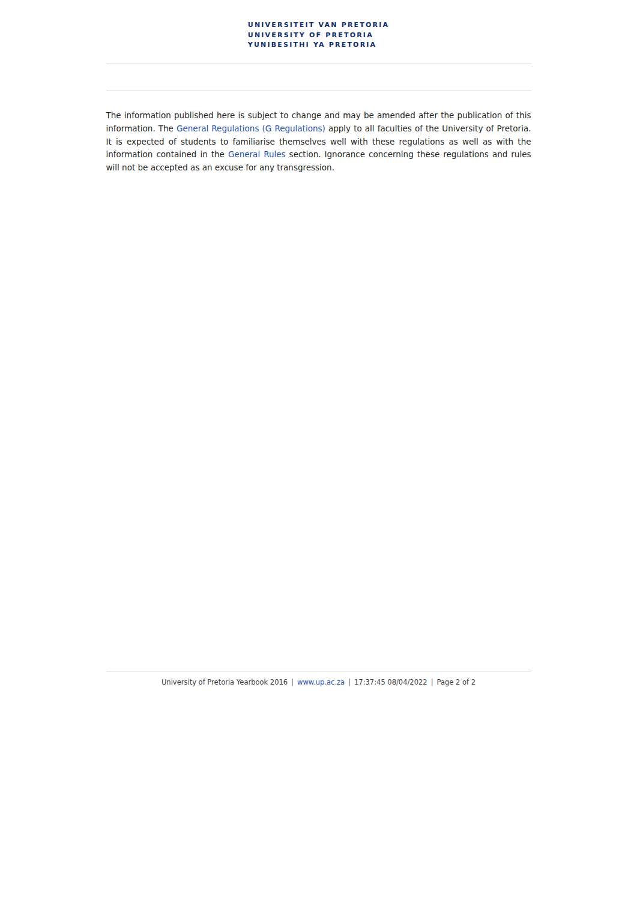UNIVERSITEIT VAN PRETORIA
UNIVERSITY OF PRETORIA
YUNIBESITHI YA PRETORIA
The information published here is subject to change and may be amended after the publication of this information. The General Regulations (G Regulations) apply to all faculties of the University of Pretoria. It is expected of students to familiarise themselves well with these regulations as well as with the information contained in the General Rules section. Ignorance concerning these regulations and rules will not be accepted as an excuse for any transgression.
University of Pretoria Yearbook 2016|www.up.ac.za|17:37:45 08/04/2022|Page 2 of 2